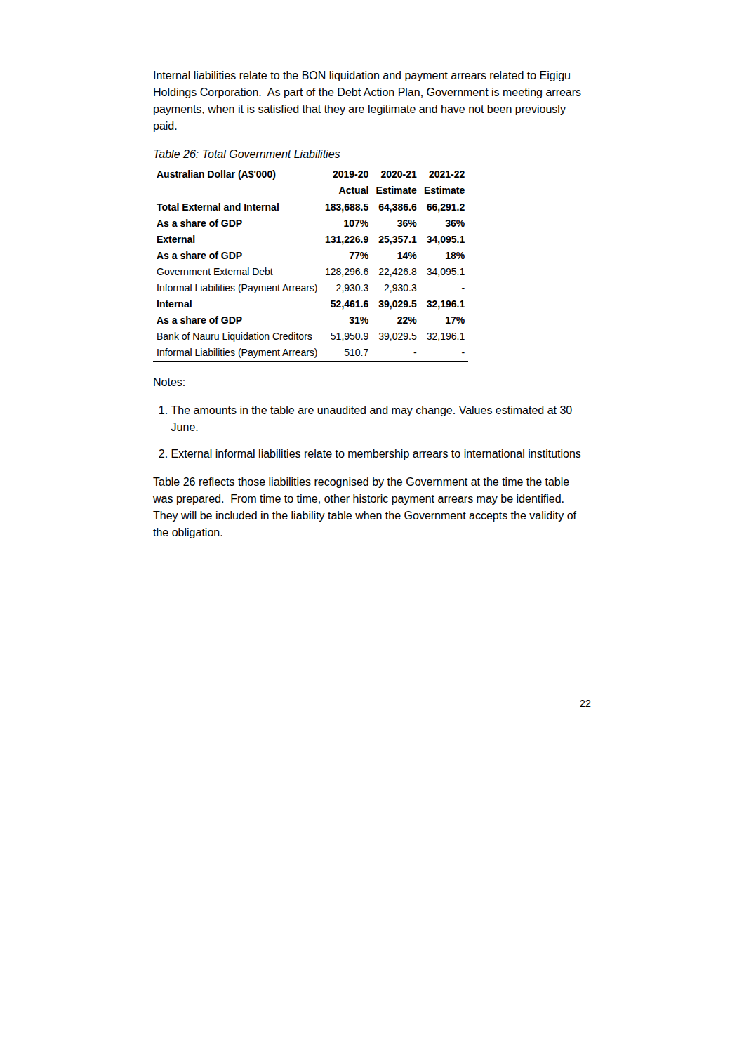Internal liabilities relate to the BON liquidation and payment arrears related to Eigigu Holdings Corporation. As part of the Debt Action Plan, Government is meeting arrears payments, when it is satisfied that they are legitimate and have not been previously paid.
Table 26: Total Government Liabilities
| Australian Dollar (A$'000) | 2019-20 | 2020-21 | 2021-22 |
| --- | --- | --- | --- |
| | Actual | Estimate | Estimate |
| Total External and Internal | 183,688.5 | 64,386.6 | 66,291.2 |
| As a share of GDP | 107% | 36% | 36% |
| External | 131,226.9 | 25,357.1 | 34,095.1 |
| As a share of GDP | 77% | 14% | 18% |
| Government External Debt | 128,296.6 | 22,426.8 | 34,095.1 |
| Informal Liabilities (Payment Arrears) | 2,930.3 | 2,930.3 | - |
| Internal | 52,461.6 | 39,029.5 | 32,196.1 |
| As a share of GDP | 31% | 22% | 17% |
| Bank of Nauru Liquidation Creditors | 51,950.9 | 39,029.5 | 32,196.1 |
| Informal Liabilities (Payment Arrears) | 510.7 | - | - |
Notes:
The amounts in the table are unaudited and may change. Values estimated at 30 June.
External informal liabilities relate to membership arrears to international institutions
Table 26 reflects those liabilities recognised by the Government at the time the table was prepared. From time to time, other historic payment arrears may be identified. They will be included in the liability table when the Government accepts the validity of the obligation.
22